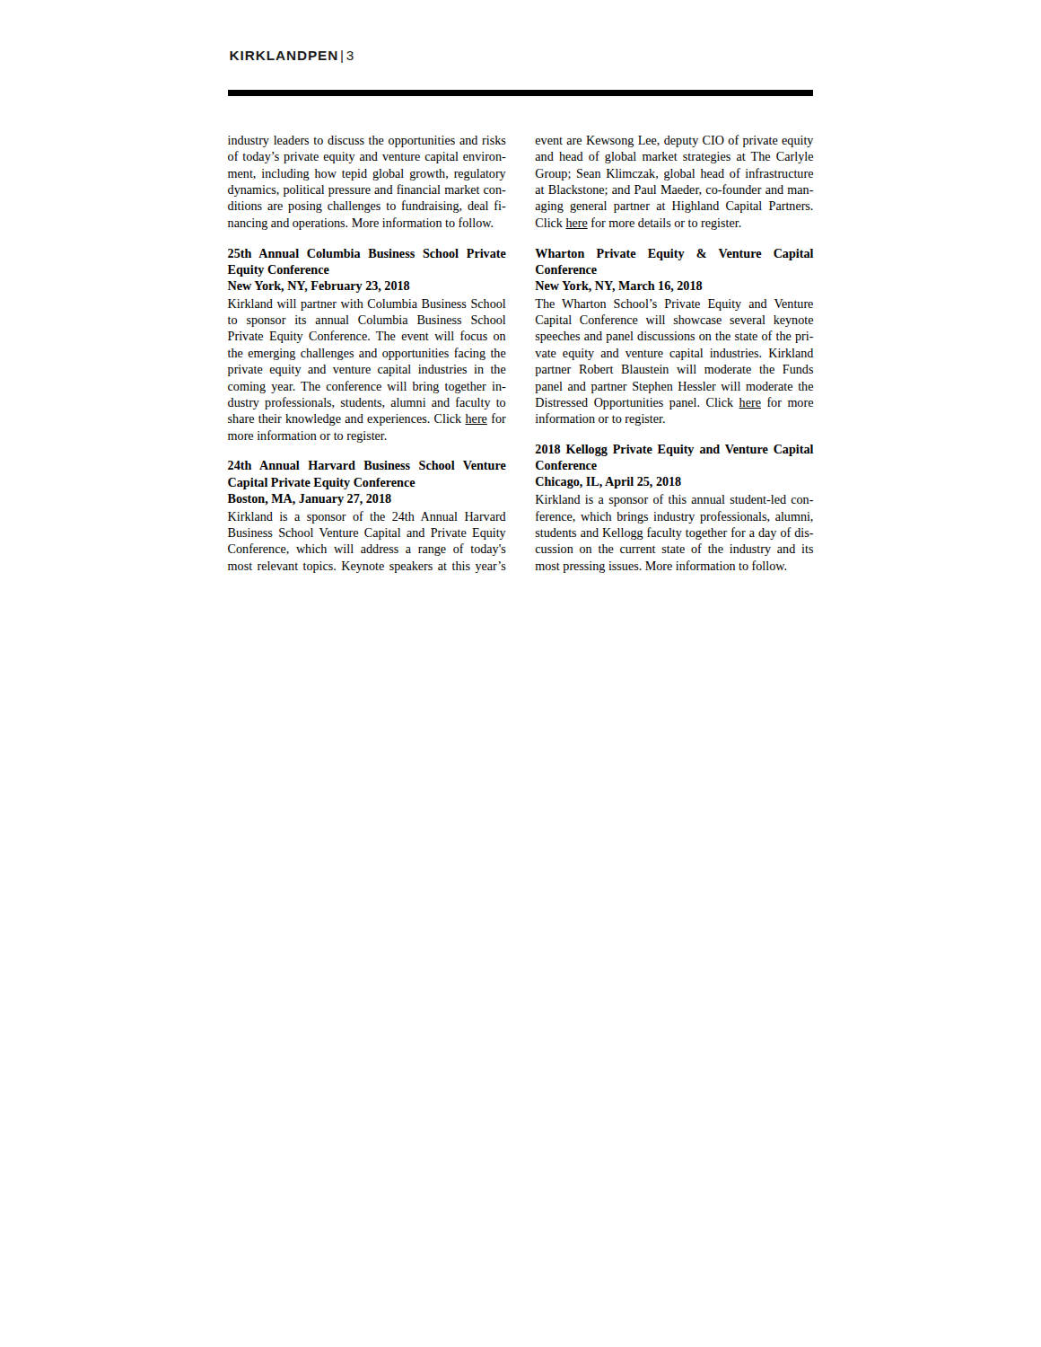KIRKLAND PEN|3
industry leaders to discuss the opportunities and risks of today’s private equity and venture capital environment, including how tepid global growth, regulatory dynamics, political pressure and financial market conditions are posing challenges to fundraising, deal financing and operations. More information to follow.
25th Annual Columbia Business School Private Equity ConferenceNew York, NY, February 23, 2018
Kirkland will partner with Columbia Business School to sponsor its annual Columbia Business School Private Equity Conference. The event will focus on the emerging challenges and opportunities facing the private equity and venture capital industries in the coming year. The conference will bring together industry professionals, students, alumni and faculty to share their knowledge and experiences. Click here for more information or to register.
24th Annual Harvard Business School Venture Capital Private Equity ConferenceBoston, MA, January 27, 2018
Kirkland is a sponsor of the 24th Annual Harvard Business School Venture Capital and Private Equity Conference, which will address a range of today's most relevant topics. Keynote speakers at this year’s event are Kewsong Lee, deputy CIO of private equity and head of global market strategies at The Carlyle Group; Sean Klimczak, global head of infrastructure at Blackstone; and Paul Maeder, co-founder and managing general partner at Highland Capital Partners. Click here for more details or to register.
Wharton Private Equity & Venture Capital ConferenceNew York, NY, March 16, 2018
The Wharton School’s Private Equity and Venture Capital Conference will showcase several keynote speeches and panel discussions on the state of the private equity and venture capital industries. Kirkland partner Robert Blaustein will moderate the Funds panel and partner Stephen Hessler will moderate the Distressed Opportunities panel. Click here for more information or to register.
2018 Kellogg Private Equity and Venture Capital ConferenceChicago, IL, April 25, 2018
Kirkland is a sponsor of this annual student-led conference, which brings industry professionals, alumni, students and Kellogg faculty together for a day of discussion on the current state of the industry and its most pressing issues. More information to follow.